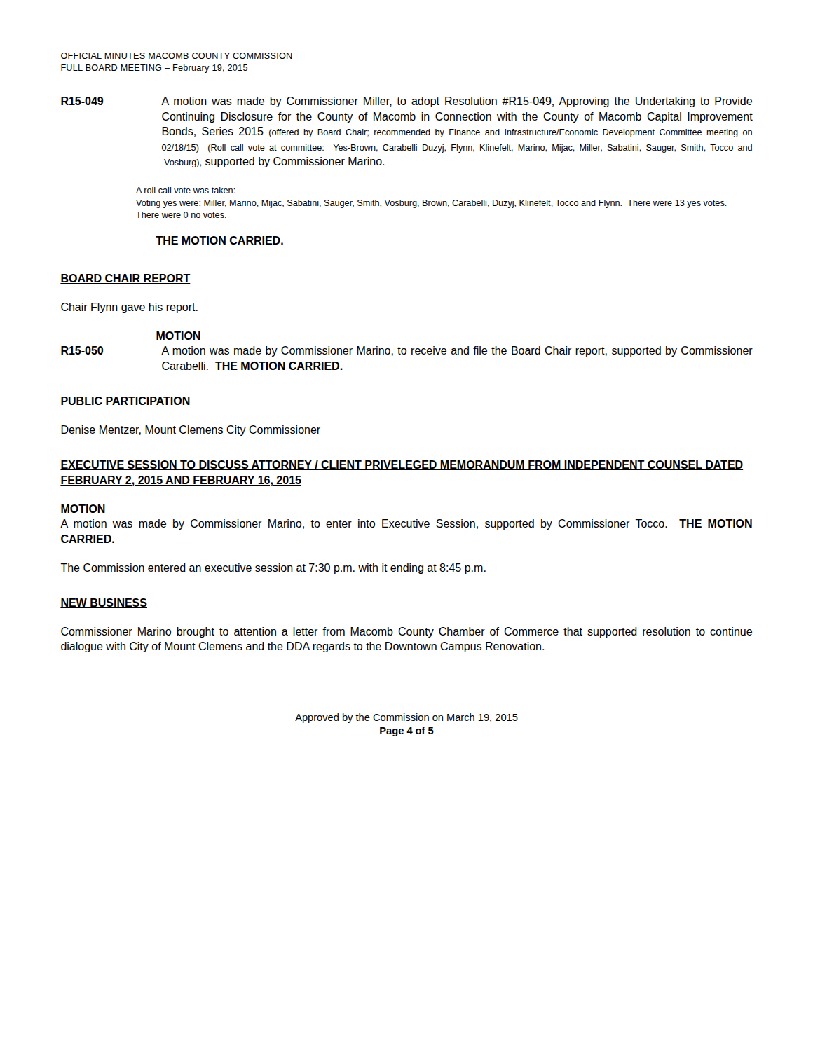OFFICIAL MINUTES MACOMB COUNTY COMMISSION
FULL BOARD MEETING – February 19, 2015
R15-049
A motion was made by Commissioner Miller, to adopt Resolution #R15-049, Approving the Undertaking to Provide Continuing Disclosure for the County of Macomb in Connection with the County of Macomb Capital Improvement Bonds, Series 2015 (offered by Board Chair; recommended by Finance and Infrastructure/Economic Development Committee meeting on 02/18/15) (Roll call vote at committee: Yes-Brown, Carabelli Duzyj, Flynn, Klinefelt, Marino, Mijac, Miller, Sabatini, Sauger, Smith, Tocco and Vosburg), supported by Commissioner Marino.
A roll call vote was taken:
Voting yes were: Miller, Marino, Mijac, Sabatini, Sauger, Smith, Vosburg, Brown, Carabelli, Duzyj, Klinefelt, Tocco and Flynn. There were 13 yes votes.
There were 0 no votes.
THE MOTION CARRIED.
BOARD CHAIR REPORT
Chair Flynn gave his report.
MOTION
R15-050
A motion was made by Commissioner Marino, to receive and file the Board Chair report, supported by Commissioner Carabelli. THE MOTION CARRIED.
PUBLIC PARTICIPATION
Denise Mentzer, Mount Clemens City Commissioner
EXECUTIVE SESSION TO DISCUSS ATTORNEY / CLIENT PRIVELEGED MEMORANDUM FROM INDEPENDENT COUNSEL DATED FEBRUARY 2, 2015 AND FEBRUARY 16, 2015
MOTION
A motion was made by Commissioner Marino, to enter into Executive Session, supported by Commissioner Tocco. THE MOTION CARRIED.
The Commission entered an executive session at 7:30 p.m. with it ending at 8:45 p.m.
NEW BUSINESS
Commissioner Marino brought to attention a letter from Macomb County Chamber of Commerce that supported resolution to continue dialogue with City of Mount Clemens and the DDA regards to the Downtown Campus Renovation.
Approved by the Commission on March 19, 2015
Page 4 of 5